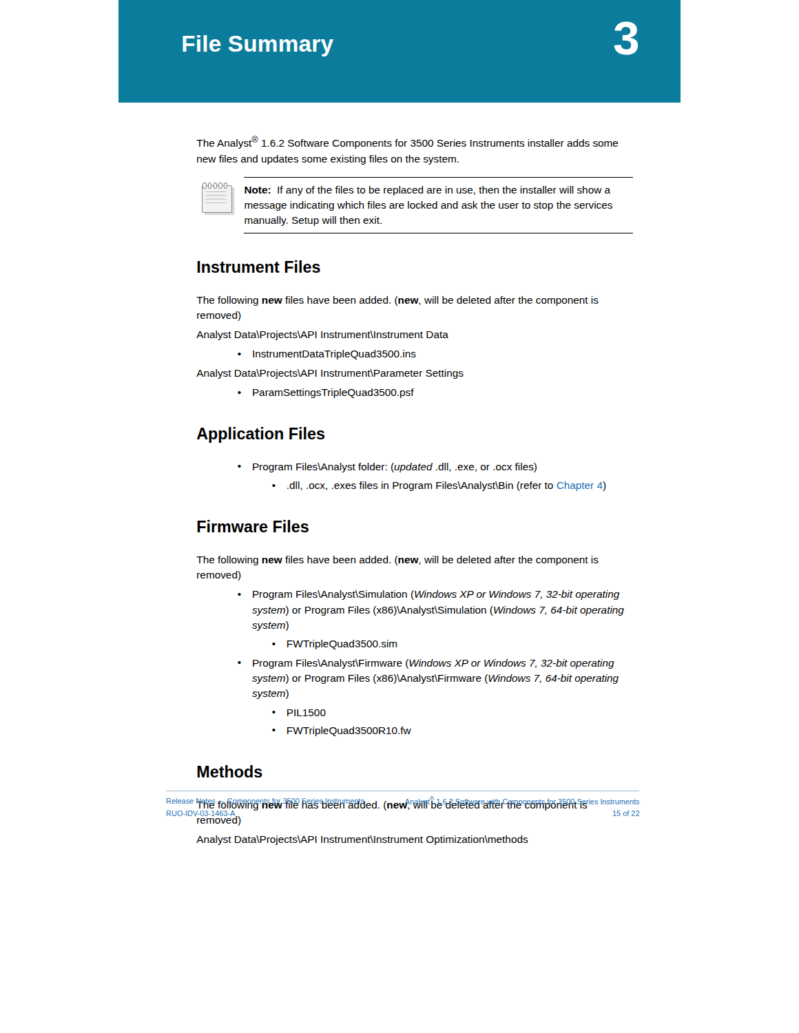File Summary
3
The Analyst® 1.6.2 Software Components for 3500 Series Instruments installer adds some new files and updates some existing files on the system.
Note: If any of the files to be replaced are in use, then the installer will show a message indicating which files are locked and ask the user to stop the services manually. Setup will then exit.
Instrument Files
The following new files have been added. (new, will be deleted after the component is removed)
Analyst Data\Projects\API Instrument\Instrument Data
InstrumentDataTripleQuad3500.ins
Analyst Data\Projects\API Instrument\Parameter Settings
ParamSettingsTripleQuad3500.psf
Application Files
Program Files\Analyst folder: (updated .dll, .exe, or .ocx files)
.dll, .ocx, .exes files in Program Files\Analyst\Bin (refer to Chapter 4)
Firmware Files
The following new files have been added. (new, will be deleted after the component is removed)
Program Files\Analyst\Simulation (Windows XP or Windows 7, 32-bit operating system) or Program Files (x86)\Analyst\Simulation (Windows 7, 64-bit operating system)
FWTripleQuad3500.sim
Program Files\Analyst\Firmware (Windows XP or Windows 7, 32-bit operating system) or Program Files (x86)\Analyst\Firmware (Windows 7, 64-bit operating system)
PIL1500
FWTripleQuad3500R10.fw
Methods
The following new file has been added. (new, will be deleted after the component is removed)
Analyst Data\Projects\API Instrument\Instrument Optimization\methods
Release Notes — Components for 3500 Series Instruments
Analyst® 1.6.2 Software with Components for 3500 Series Instruments
RUO-IDV-03-1463-A
15 of 22